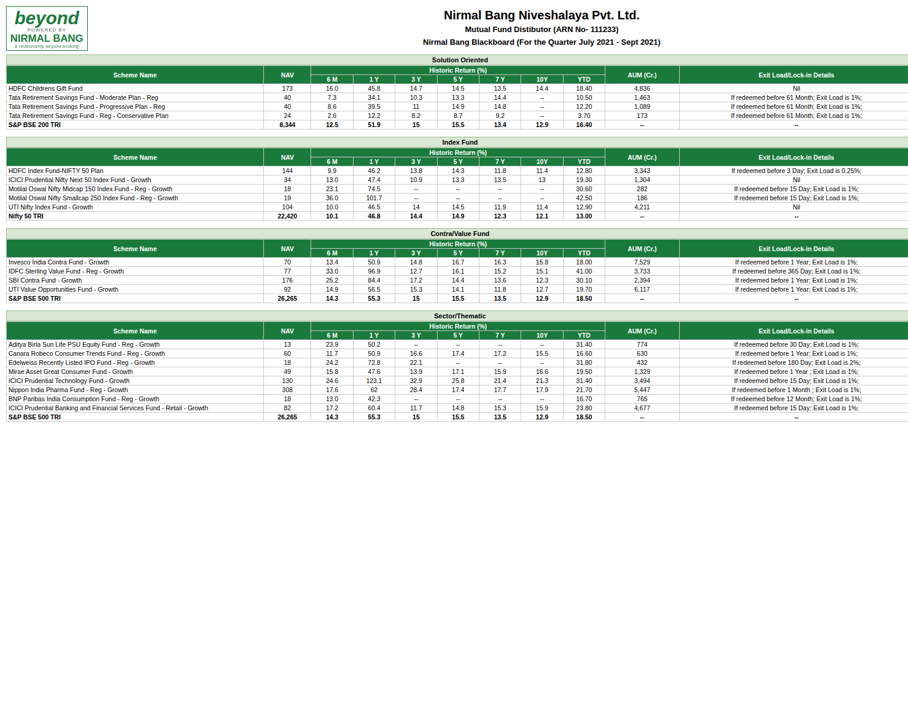beyond
POWERED BY
NIRMAL BANG
a relationship beyond broking
Nirmal Bang Niveshalaya Pvt. Ltd.
Mutual Fund Distibutor (ARN No- 111233)
Nirmal Bang Blackboard (For the Quarter July 2021 - Sept 2021)
Solution Oriented
| Scheme Name | NAV | Historic Return (%) | AUM (Cr.) | Exit Load/Lock-in Details |
| --- | --- | --- | --- | --- |
| 6 M | 1 Y | 3 Y | 5 Y | 7 Y | 10Y | YTD |
| HDFC Childrens Gift Fund | 173 | 16.0 | 45.8 | 14.7 | 14.5 | 13.5 | 14.4 | 18.40 | 4,836 | Nil |
| Tata Retirement Savings Fund - Moderate Plan - Reg | 40 | 7.3 | 34.1 | 10.3 | 13.3 | 14.4 | -- | 10.50 | 1,463 | If redeemed before 61 Month; Exit Load is 1%; |
| Tata Retirement Savings Fund - Progressive Plan - Reg | 40 | 8.6 | 39.5 | 11 | 14.9 | 14.8 | -- | 12.20 | 1,089 | If redeemed before 61 Month; Exit Load is 1%; |
| Tata Retirement Savings Fund - Reg - Conservative Plan | 24 | 2.6 | 12.2 | 8.2 | 8.7 | 9.2 | -- | 3.70 | 173 | If redeemed before 61 Month; Exit Load is 1%; |
| S&P BSE 200 TRI | 8,344 | 12.5 | 51.9 | 15 | 15.5 | 13.4 | 12.9 | 16.40 | -- | -- |
Index Fund
| Scheme Name | NAV | Historic Return (%) | AUM (Cr.) | Exit Load/Lock-in Details |
| --- | --- | --- | --- | --- |
| 6 M | 1 Y | 3 Y | 5 Y | 7 Y | 10Y | YTD |
| HDFC Index Fund-NIFTY 50 Plan | 144 | 9.9 | 46.2 | 13.8 | 14.3 | 11.8 | 11.4 | 12.80 | 3,343 | If redeemed before 3 Day; Exit Load is 0.25%; |
| ICICI Prudential Nifty Next 50 Index Fund - Growth | 34 | 13.0 | 47.4 | 10.9 | 13.3 | 13.5 | 13 | 19.30 | 1,304 | Nil |
| Motilal Oswal Nifty Midcap 150 Index Fund - Reg - Growth | 18 | 23.1 | 74.5 | -- | -- | -- | -- | 30.60 | 282 | If redeemed before 15 Day; Exit Load is 1%; |
| Motilal Oswal Nifty Smallcap 250 Index Fund - Reg - Growth | 19 | 36.0 | 101.7 | -- | -- | -- | -- | 42.50 | 186 | If redeemed before 15 Day; Exit Load is 1%; |
| UTI Nifty Index Fund - Growth | 104 | 10.0 | 46.5 | 14 | 14.5 | 11.9 | 11.4 | 12.90 | 4,211 | Nil |
| Nifty 50 TRI | 22,420 | 10.1 | 46.8 | 14.4 | 14.9 | 12.3 | 12.1 | 13.00 | -- | -- |
Contra/Value Fund
| Scheme Name | NAV | Historic Return (%) | AUM (Cr.) | Exit Load/Lock-in Details |
| --- | --- | --- | --- | --- |
| 6 M | 1 Y | 3 Y | 5 Y | 7 Y | 10Y | YTD |
| Invesco India Contra Fund - Growth | 70 | 13.4 | 50.9 | 14.8 | 16.7 | 16.3 | 15.8 | 18.00 | 7,529 | If redeemed before 1 Year; Exit Load is 1%; |
| IDFC Sterling Value Fund - Reg - Growth | 77 | 33.0 | 96.9 | 12.7 | 16.1 | 15.2 | 15.1 | 41.00 | 3,733 | If redeemed before 365 Day; Exit Load is 1%; |
| SBI Contra Fund - Growth | 176 | 25.2 | 84.4 | 17.2 | 14.4 | 13.6 | 12.3 | 30.10 | 2,394 | If redeemed before 1 Year; Exit Load is 1%; |
| UTI Value Opportunities Fund - Growth | 92 | 14.9 | 56.5 | 15.3 | 14.1 | 11.8 | 12.7 | 19.70 | 6,117 | If redeemed before 1 Year; Exit Load is 1%; |
| S&P BSE 500 TRI | 26,265 | 14.3 | 55.3 | 15 | 15.5 | 13.5 | 12.9 | 18.50 | -- | -- |
Sector/Thematic
| Scheme Name | NAV | Historic Return (%) | AUM (Cr.) | Exit Load/Lock-in Details |
| --- | --- | --- | --- | --- |
| 6 M | 1 Y | 3 Y | 5 Y | 7 Y | 10Y | YTD |
| Aditya Birla Sun Life PSU Equity Fund - Reg - Growth | 13 | 23.9 | 50.2 | -- | -- | -- | -- | 31.40 | 774 | If redeemed before 30 Day; Exit Load is 1%; |
| Canara Robeco Consumer Trends Fund - Reg - Growth | 60 | 11.7 | 50.9 | 16.6 | 17.4 | 17.2 | 15.5 | 16.60 | 630 | If redeemed before 1 Year; Exit Load is 1%; |
| Edelweiss Recently Listed IPO Fund - Reg - Growth | 18 | 24.2 | 72.8 | 22.1 | -- | -- | -- | 31.80 | 432 | If redeemed before 180 Day; Exit Load is 2%; |
| Mirae Asset Great Consumer Fund - Growth | 49 | 15.8 | 47.6 | 13.9 | 17.1 | 15.9 | 16.6 | 19.50 | 1,329 | If redeemed before 1 Year ; Exit Load is 1%; |
| ICICI Prudential Technology Fund - Growth | 130 | 24.6 | 123.1 | 32.9 | 25.8 | 21.4 | 21.3 | 31.40 | 3,494 | If redeemed before 15 Day; Exit Load is 1%; |
| Nippon India Pharma Fund - Reg - Growth | 308 | 17.6 | 62 | 28.4 | 17.4 | 17.7 | 17.9 | 21.70 | 5,447 | If redeemed before 1 Month ; Exit Load is 1%; |
| BNP Paribas India Consumption Fund - Reg - Growth | 18 | 13.0 | 42.3 | -- | -- | -- | -- | 16.70 | 765 | If redeemed before 12 Month; Exit Load is 1%; |
| ICICI Prudential Banking and Financial Services Fund - Retail - Growth | 82 | 17.2 | 60.4 | 11.7 | 14.8 | 15.3 | 15.9 | 23.80 | 4,677 | If redeemed before 15 Day; Exit Load is 1%; |
| S&P BSE 500 TRI | 26,265 | 14.3 | 55.3 | 15 | 15.5 | 13.5 | 12.9 | 18.50 | -- | -- |
3